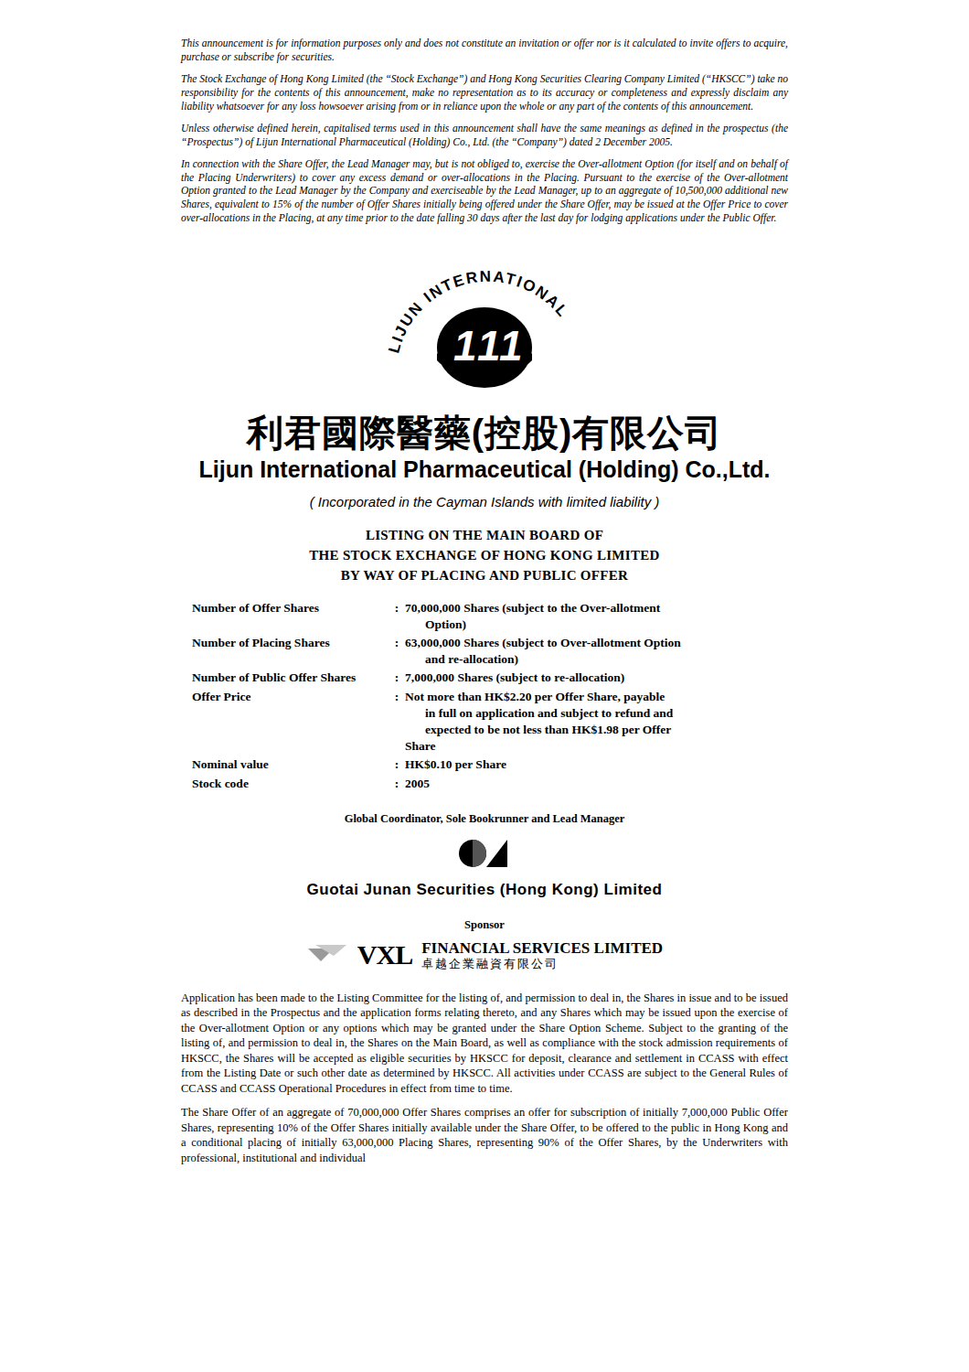This announcement is for information purposes only and does not constitute an invitation or offer nor is it calculated to invite offers to acquire, purchase or subscribe for securities.
The Stock Exchange of Hong Kong Limited (the “Stock Exchange”) and Hong Kong Securities Clearing Company Limited (“HKSCC”) take no responsibility for the contents of this announcement, make no representation as to its accuracy or completeness and expressly disclaim any liability whatsoever for any loss howsoever arising from or in reliance upon the whole or any part of the contents of this announcement.
Unless otherwise defined herein, capitalised terms used in this announcement shall have the same meanings as defined in the prospectus (the “Prospectus”) of Lijun International Pharmaceutical (Holding) Co., Ltd. (the “Company”) dated 2 December 2005.
In connection with the Share Offer, the Lead Manager may, but is not obliged to, exercise the Over-allotment Option (for itself and on behalf of the Placing Underwriters) to cover any excess demand or over-allocations in the Placing. Pursuant to the exercise of the Over-allotment Option granted to the Lead Manager by the Company and exerciseable by the Lead Manager, up to an aggregate of 10,500,000 additional new Shares, equivalent to 15% of the number of Offer Shares initially being offered under the Share Offer, may be issued at the Offer Price to cover over-allocations in the Placing, at any time prior to the date falling 30 days after the last day for lodging applications under the Public Offer.
LIJUN INTERNATIONAL 1 1 1
利君國際醫藥(控股)有限公司
Lijun International Pharmaceutical (Holding) Co.,Ltd.
( Incorporated in the Cayman Islands with limited liability )
LISTING ON THE MAIN BOARD OF
THE STOCK EXCHANGE OF HONG KONG LIMITED
BY WAY OF PLACING AND PUBLIC OFFER
| Number of Offer Shares | : | 70,000,000 Shares (subject to the Over-allotment Option) |
| Number of Placing Shares | : | 63,000,000 Shares (subject to Over-allotment Option and re-allocation) |
| Number of Public Offer Shares | : | 7,000,000 Shares (subject to re-allocation) |
| Offer Price | : | Not more than HK$2.20 per Offer Share, payable in full on application and subject to refund and expected to be not less than HK$1.98 per Offer Share |
| Nominal value | : | HK$0.10 per Share |
| Stock code | : | 2005 |
Global Coordinator, Sole Bookrunner and Lead Manager
Guotai Junan Securities (Hong Kong) Limited
Sponsor
VXL FINANCIAL SERVICES LIMITED卓越企業融資有限公司
Application has been made to the Listing Committee for the listing of, and permission to deal in, the Shares in issue and to be issued as described in the Prospectus and the application forms relating thereto, and any Shares which may be issued upon the exercise of the Over-allotment Option or any options which may be granted under the Share Option Scheme. Subject to the granting of the listing of, and permission to deal in, the Shares on the Main Board, as well as compliance with the stock admission requirements of HKSCC, the Shares will be accepted as eligible securities by HKSCC for deposit, clearance and settlement in CCASS with effect from the Listing Date or such other date as determined by HKSCC. All activities under CCASS are subject to the General Rules of CCASS and CCASS Operational Procedures in effect from time to time.
The Share Offer of an aggregate of 70,000,000 Offer Shares comprises an offer for subscription of initially 7,000,000 Public Offer Shares, representing 10% of the Offer Shares initially available under the Share Offer, to be offered to the public in Hong Kong and a conditional placing of initially 63,000,000 Placing Shares, representing 90% of the Offer Shares, by the Underwriters with professional, institutional and individual